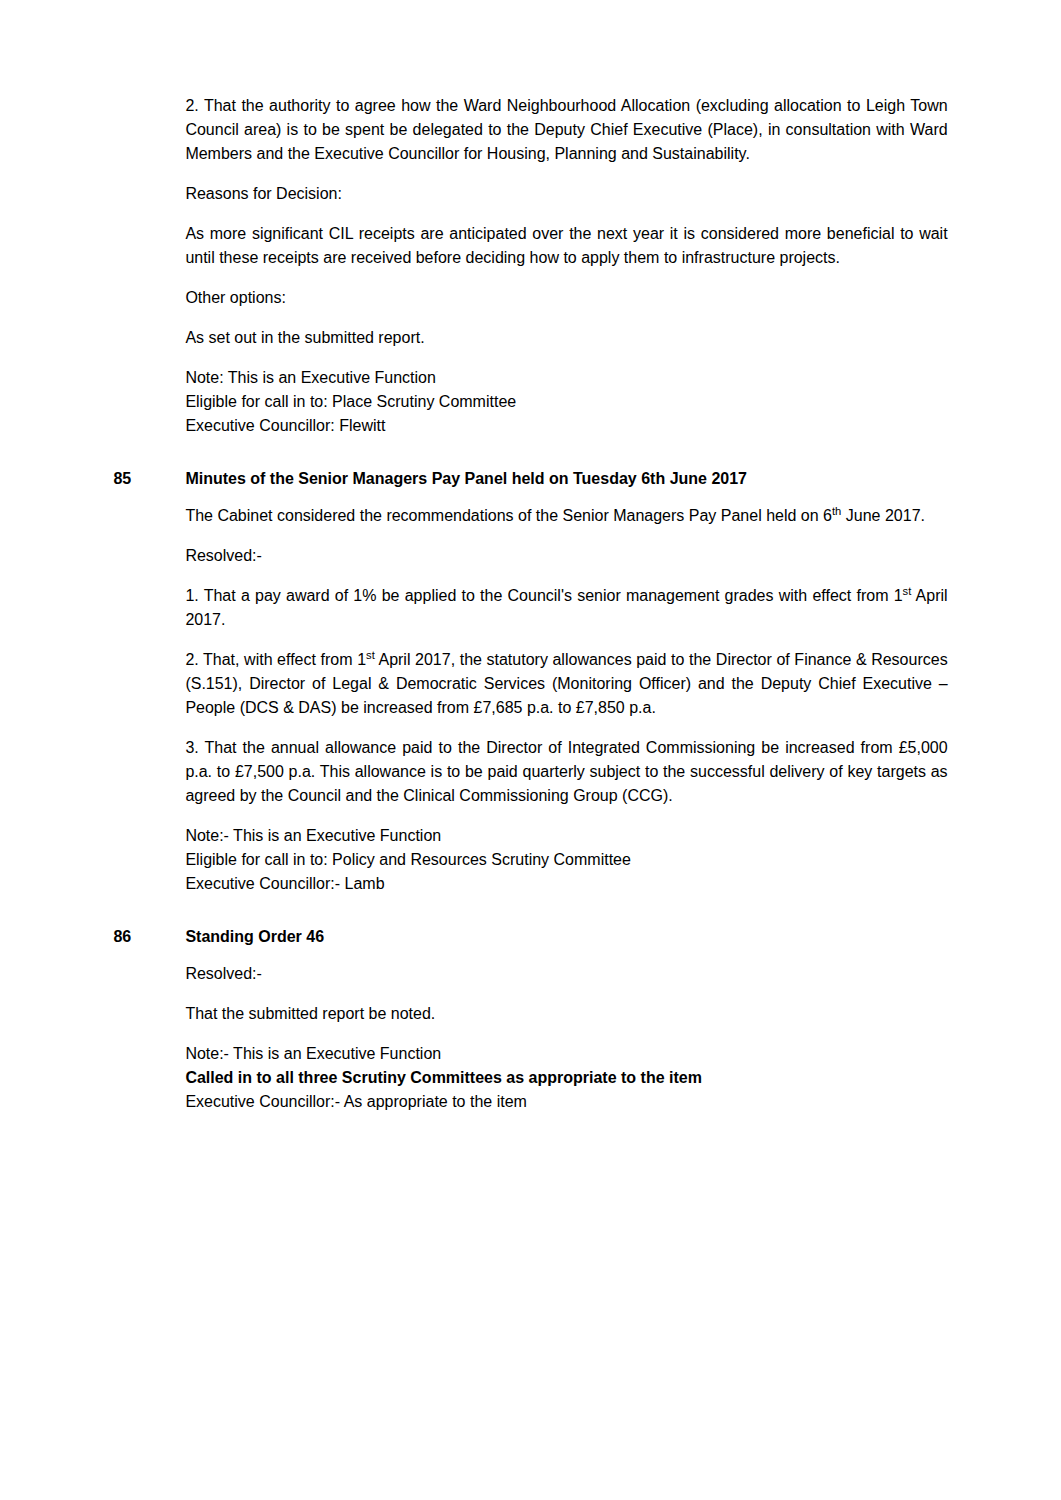2. That the authority to agree how the Ward Neighbourhood Allocation (excluding allocation to Leigh Town Council area) is to be spent be delegated to the Deputy Chief Executive (Place), in consultation with Ward Members and the Executive Councillor for Housing, Planning and Sustainability.
Reasons for Decision:
As more significant CIL receipts are anticipated over the next year it is considered more beneficial to wait until these receipts are received before deciding how to apply them to infrastructure projects.
Other options:
As set out in the submitted report.
Note: This is an Executive Function
Eligible for call in to: Place Scrutiny Committee
Executive Councillor: Flewitt
85
Minutes of the Senior Managers Pay Panel held on Tuesday 6th June 2017
The Cabinet considered the recommendations of the Senior Managers Pay Panel held on 6th June 2017.
Resolved:-
1. That a pay award of 1% be applied to the Council's senior management grades with effect from 1st April 2017.
2. That, with effect from 1st April 2017, the statutory allowances paid to the Director of Finance & Resources (S.151), Director of Legal & Democratic Services (Monitoring Officer) and the Deputy Chief Executive – People (DCS & DAS) be increased from £7,685 p.a. to £7,850 p.a.
3. That the annual allowance paid to the Director of Integrated Commissioning be increased from £5,000 p.a. to £7,500 p.a. This allowance is to be paid quarterly subject to the successful delivery of key targets as agreed by the Council and the Clinical Commissioning Group (CCG).
Note:- This is an Executive Function
Eligible for call in to: Policy and Resources Scrutiny Committee
Executive Councillor:- Lamb
86
Standing Order 46
Resolved:-
That the submitted report be noted.
Note:- This is an Executive Function
Called in to all three Scrutiny Committees as appropriate to the item
Executive Councillor:- As appropriate to the item